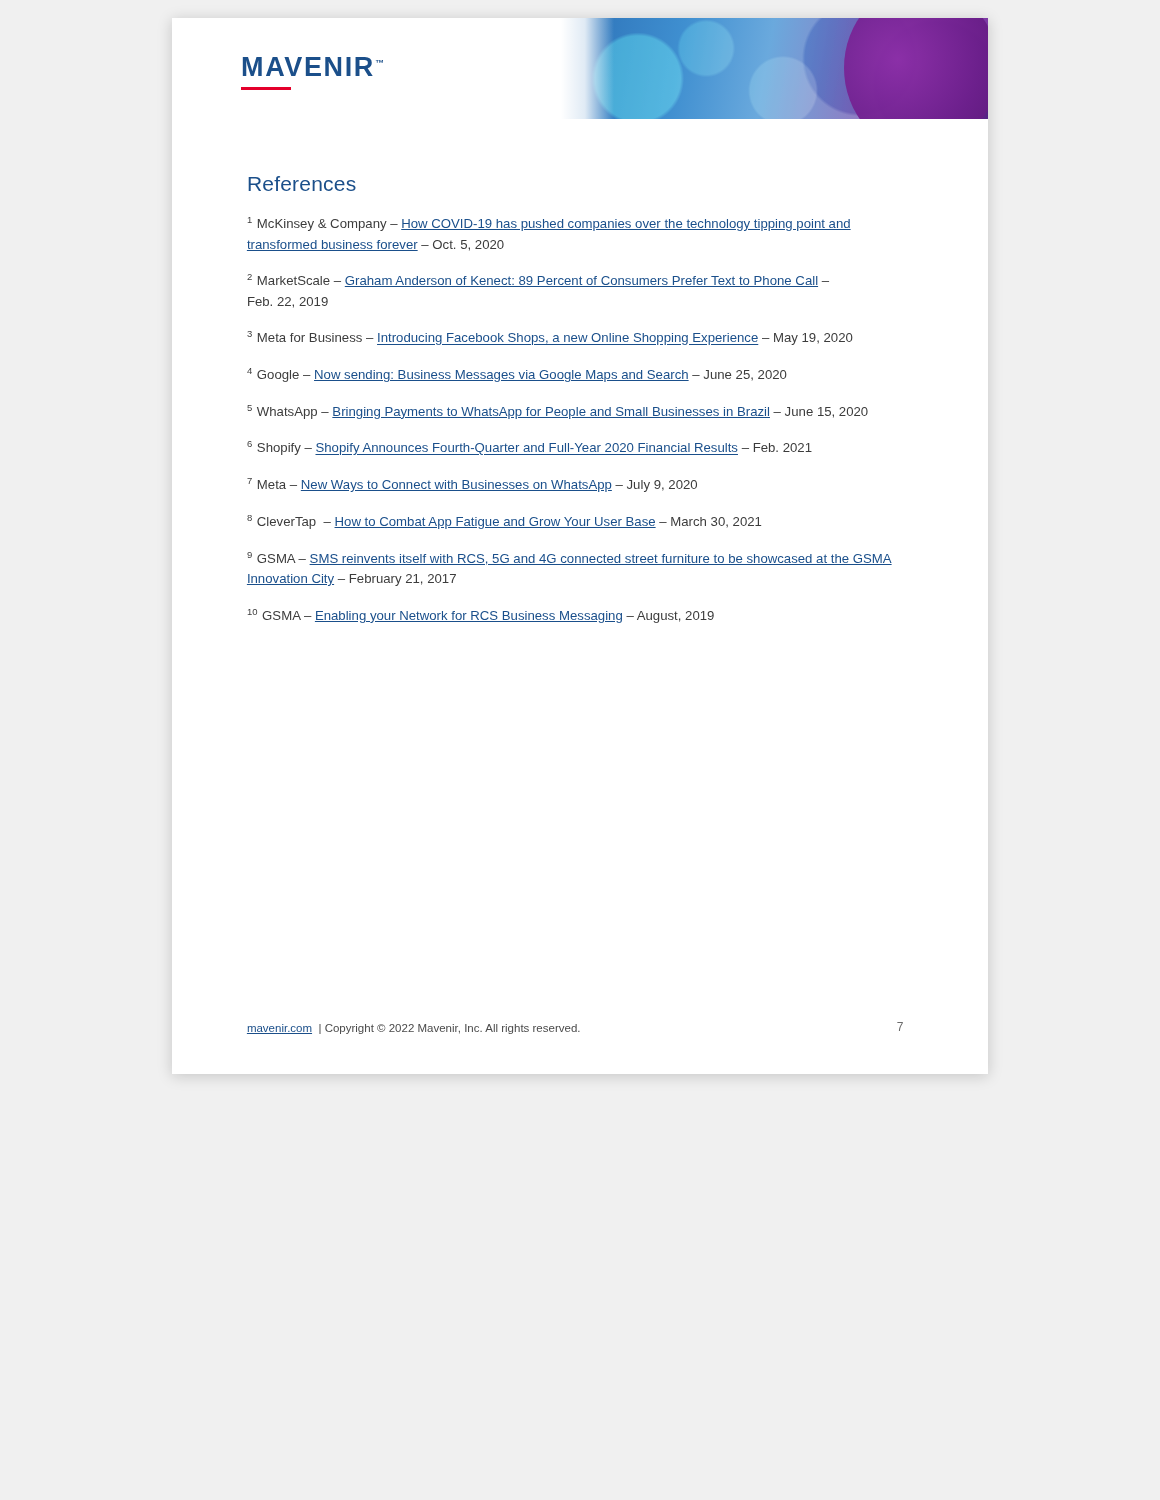MAVENIR™
References
1 McKinsey & Company – How COVID-19 has pushed companies over the technology tipping point and transformed business forever – Oct. 5, 2020
2 MarketScale – Graham Anderson of Kenect: 89 Percent of Consumers Prefer Text to Phone Call –
Feb. 22, 2019
3 Meta for Business – Introducing Facebook Shops, a new Online Shopping Experience – May 19, 2020
4 Google – Now sending: Business Messages via Google Maps and Search – June 25, 2020
5 WhatsApp – Bringing Payments to WhatsApp for People and Small Businesses in Brazil – June 15, 2020
6 Shopify – Shopify Announces Fourth-Quarter and Full-Year 2020 Financial Results – Feb. 2021
7 Meta – New Ways to Connect with Businesses on WhatsApp – July 9, 2020
8 CleverTap – How to Combat App Fatigue and Grow Your User Base – March 30, 2021
9 GSMA – SMS reinvents itself with RCS, 5G and 4G connected street furniture to be showcased at the GSMA Innovation City – February 21, 2017
10 GSMA – Enabling your Network for RCS Business Messaging – August, 2019
mavenir.com | Copyright © 2022 Mavenir, Inc. All rights reserved.
7